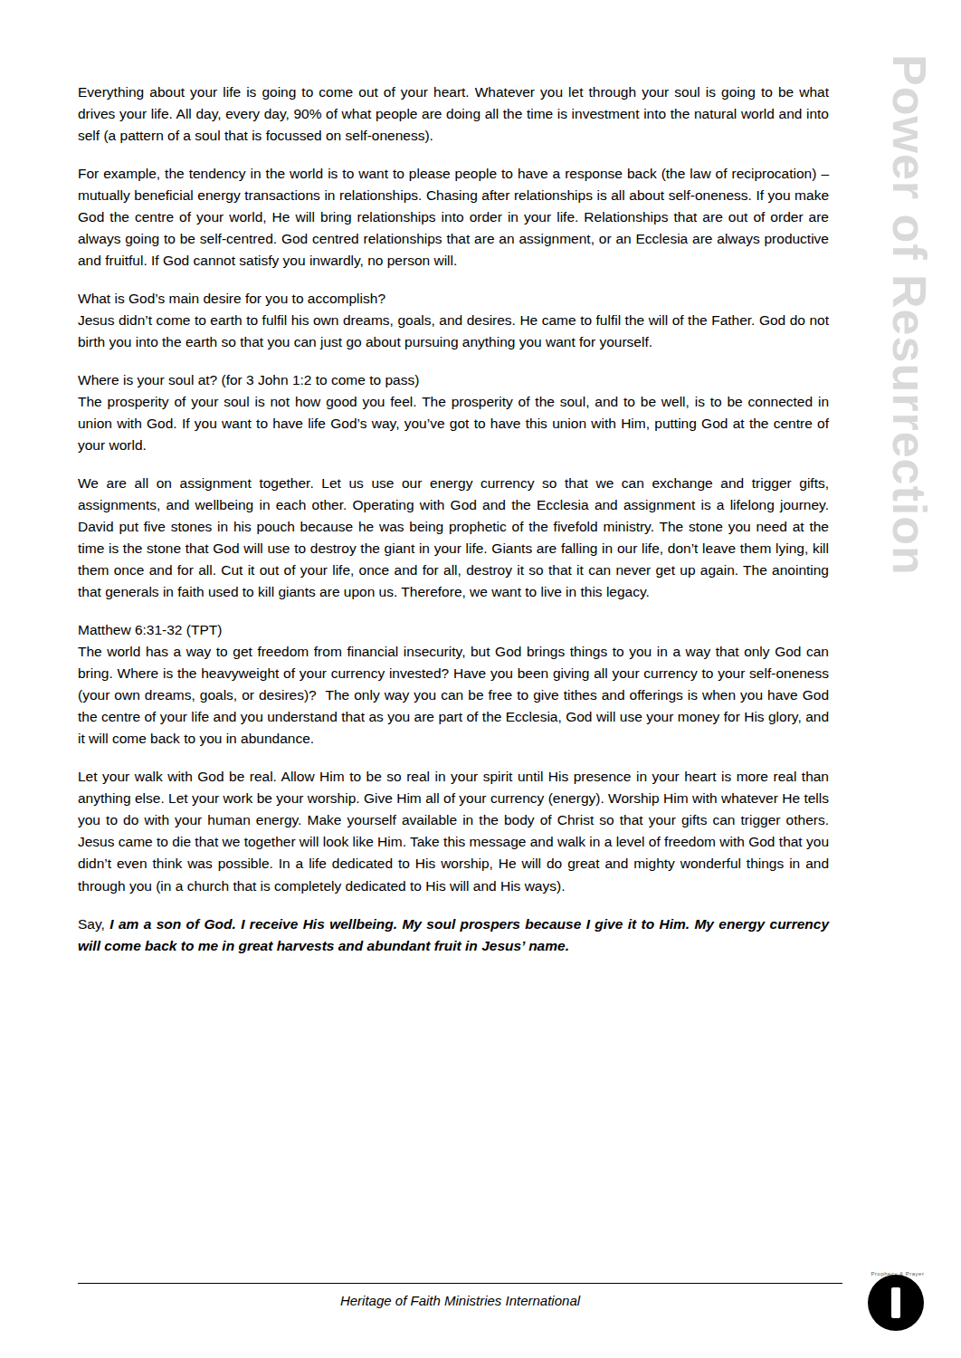Power of Resurrection
Everything about your life is going to come out of your heart. Whatever you let through your soul is going to be what drives your life. All day, every day, 90% of what people are doing all the time is investment into the natural world and into self (a pattern of a soul that is focussed on self-oneness).
For example, the tendency in the world is to want to please people to have a response back (the law of reciprocation) – mutually beneficial energy transactions in relationships. Chasing after relationships is all about self-oneness. If you make God the centre of your world, He will bring relationships into order in your life. Relationships that are out of order are always going to be self-centred. God centred relationships that are an assignment, or an Ecclesia are always productive and fruitful. If God cannot satisfy you inwardly, no person will.
What is God’s main desire for you to accomplish?
Jesus didn’t come to earth to fulfil his own dreams, goals, and desires. He came to fulfil the will of the Father. God do not birth you into the earth so that you can just go about pursuing anything you want for yourself.
Where is your soul at? (for 3 John 1:2 to come to pass)
The prosperity of your soul is not how good you feel. The prosperity of the soul, and to be well, is to be connected in union with God. If you want to have life God’s way, you’ve got to have this union with Him, putting God at the centre of your world.
We are all on assignment together. Let us use our energy currency so that we can exchange and trigger gifts, assignments, and wellbeing in each other. Operating with God and the Ecclesia and assignment is a lifelong journey. David put five stones in his pouch because he was being prophetic of the fivefold ministry. The stone you need at the time is the stone that God will use to destroy the giant in your life. Giants are falling in our life, don’t leave them lying, kill them once and for all. Cut it out of your life, once and for all, destroy it so that it can never get up again. The anointing that generals in faith used to kill giants are upon us. Therefore, we want to live in this legacy.
Matthew 6:31-32 (TPT)
The world has a way to get freedom from financial insecurity, but God brings things to you in a way that only God can bring. Where is the heavyweight of your currency invested? Have you been giving all your currency to your self-oneness (your own dreams, goals, or desires)? The only way you can be free to give tithes and offerings is when you have God the centre of your life and you understand that as you are part of the Ecclesia, God will use your money for His glory, and it will come back to you in abundance.
Let your walk with God be real. Allow Him to be so real in your spirit until His presence in your heart is more real than anything else. Let your work be your worship. Give Him all of your currency (energy). Worship Him with whatever He tells you to do with your human energy. Make yourself available in the body of Christ so that your gifts can trigger others. Jesus came to die that we together will look like Him. Take this message and walk in a level of freedom with God that you didn’t even think was possible. In a life dedicated to His worship, He will do great and mighty wonderful things in and through you (in a church that is completely dedicated to His will and His ways).
Say, I am a son of God. I receive His wellbeing. My soul prospers because I give it to Him. My energy currency will come back to me in great harvests and abundant fruit in Jesus’ name.
Heritage of Faith Ministries International
Prophecy & Prayer